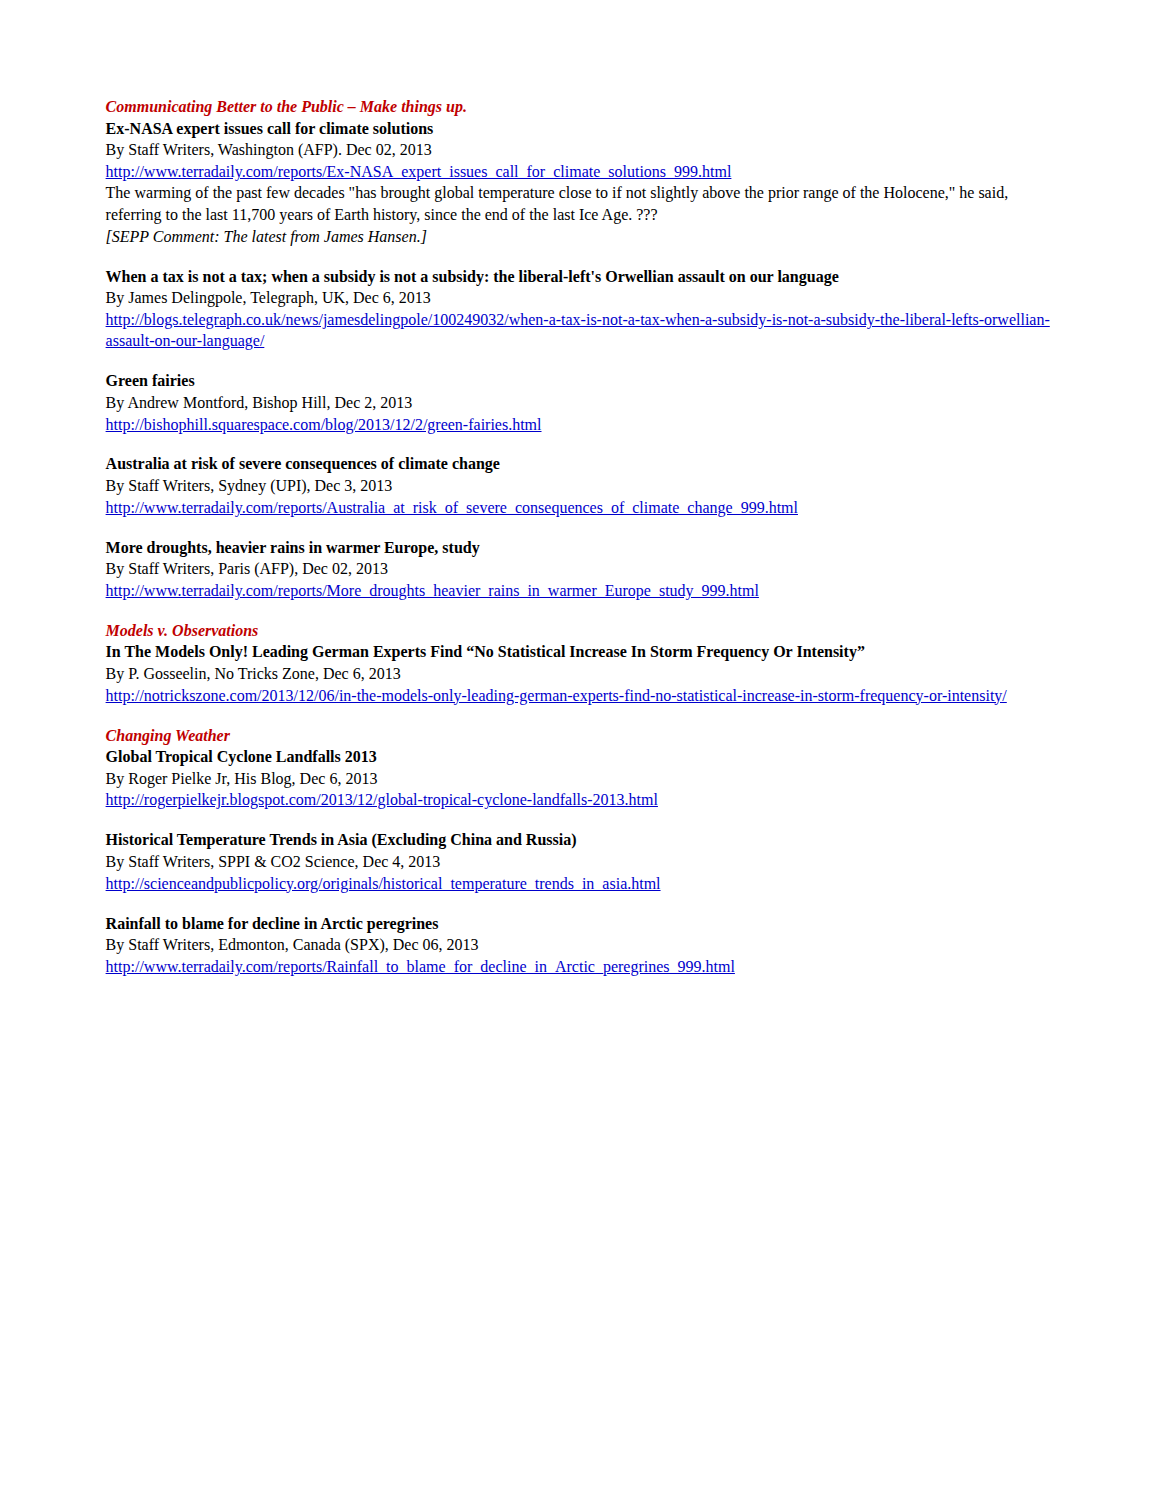Communicating Better to the Public – Make things up.
Ex-NASA expert issues call for climate solutions
By Staff Writers, Washington (AFP). Dec 02, 2013
http://www.terradaily.com/reports/Ex-NASA_expert_issues_call_for_climate_solutions_999.html
The warming of the past few decades "has brought global temperature close to if not slightly above the prior range of the Holocene," he said, referring to the last 11,700 years of Earth history, since the end of the last Ice Age. ???
[SEPP Comment: The latest from James Hansen.]
When a tax is not a tax; when a subsidy is not a subsidy: the liberal-left's Orwellian assault on our language
By James Delingpole, Telegraph, UK, Dec 6, 2013
http://blogs.telegraph.co.uk/news/jamesdelingpole/100249032/when-a-tax-is-not-a-tax-when-a-subsidy-is-not-a-subsidy-the-liberal-lefts-orwellian-assault-on-our-language/
Green fairies
By Andrew Montford, Bishop Hill, Dec 2, 2013
http://bishophill.squarespace.com/blog/2013/12/2/green-fairies.html
Australia at risk of severe consequences of climate change
By Staff Writers, Sydney (UPI), Dec 3, 2013
http://www.terradaily.com/reports/Australia_at_risk_of_severe_consequences_of_climate_change_999.html
More droughts, heavier rains in warmer Europe, study
By Staff Writers, Paris (AFP), Dec 02, 2013
http://www.terradaily.com/reports/More_droughts_heavier_rains_in_warmer_Europe_study_999.html
Models v. Observations
In The Models Only! Leading German Experts Find “No Statistical Increase In Storm Frequency Or Intensity”
By P. Gosseelin, No Tricks Zone, Dec 6, 2013
http://notrickszone.com/2013/12/06/in-the-models-only-leading-german-experts-find-no-statistical-increase-in-storm-frequency-or-intensity/
Changing Weather
Global Tropical Cyclone Landfalls 2013
By Roger Pielke Jr, His Blog, Dec 6, 2013
http://rogerpielkejr.blogspot.com/2013/12/global-tropical-cyclone-landfalls-2013.html
Historical Temperature Trends in Asia (Excluding China and Russia)
By Staff Writers, SPPI & CO2 Science, Dec 4, 2013
http://scienceandpublicpolicy.org/originals/historical_temperature_trends_in_asia.html
Rainfall to blame for decline in Arctic peregrines
By Staff Writers, Edmonton, Canada (SPX), Dec 06, 2013
http://www.terradaily.com/reports/Rainfall_to_blame_for_decline_in_Arctic_peregrines_999.html